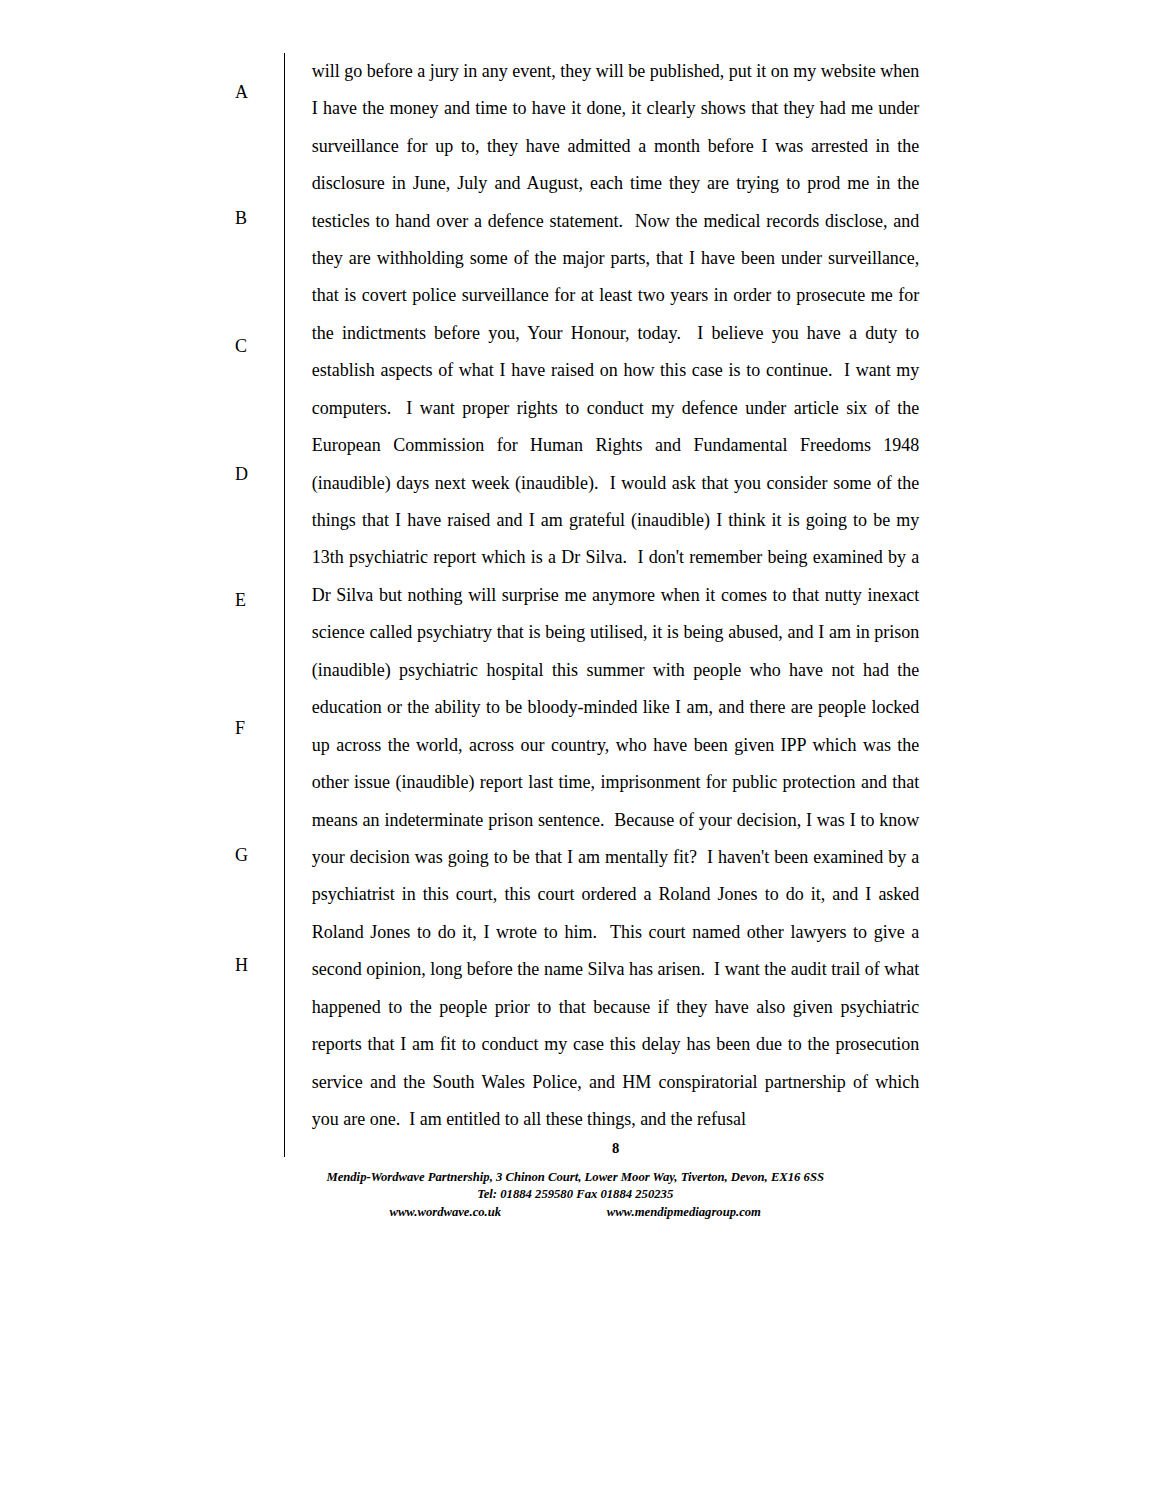A B C D E F G H
will go before a jury in any event, they will be published, put it on my website when I have the money and time to have it done, it clearly shows that they had me under surveillance for up to, they have admitted a month before I was arrested in the disclosure in June, July and August, each time they are trying to prod me in the testicles to hand over a defence statement. Now the medical records disclose, and they are withholding some of the major parts, that I have been under surveillance, that is covert police surveillance for at least two years in order to prosecute me for the indictments before you, Your Honour, today. I believe you have a duty to establish aspects of what I have raised on how this case is to continue. I want my computers. I want proper rights to conduct my defence under article six of the European Commission for Human Rights and Fundamental Freedoms 1948 (inaudible) days next week (inaudible). I would ask that you consider some of the things that I have raised and I am grateful (inaudible) I think it is going to be my 13th psychiatric report which is a Dr Silva. I don't remember being examined by a Dr Silva but nothing will surprise me anymore when it comes to that nutty inexact science called psychiatry that is being utilised, it is being abused, and I am in prison (inaudible) psychiatric hospital this summer with people who have not had the education or the ability to be bloody-minded like I am, and there are people locked up across the world, across our country, who have been given IPP which was the other issue (inaudible) report last time, imprisonment for public protection and that means an indeterminate prison sentence. Because of your decision, I was I to know your decision was going to be that I am mentally fit? I haven't been examined by a psychiatrist in this court, this court ordered a Roland Jones to do it, and I asked Roland Jones to do it, I wrote to him. This court named other lawyers to give a second opinion, long before the name Silva has arisen. I want the audit trail of what happened to the people prior to that because if they have also given psychiatric reports that I am fit to conduct my case this delay has been due to the prosecution service and the South Wales Police, and HM conspiratorial partnership of which you are one. I am entitled to all these things, and the refusal
8
Mendip-Wordwave Partnership, 3 Chinon Court, Lower Moor Way, Tiverton, Devon, EX16 6SS Tel: 01884 259580 Fax 01884 250235 www.wordwave.co.uk www.mendipmediagroup.com